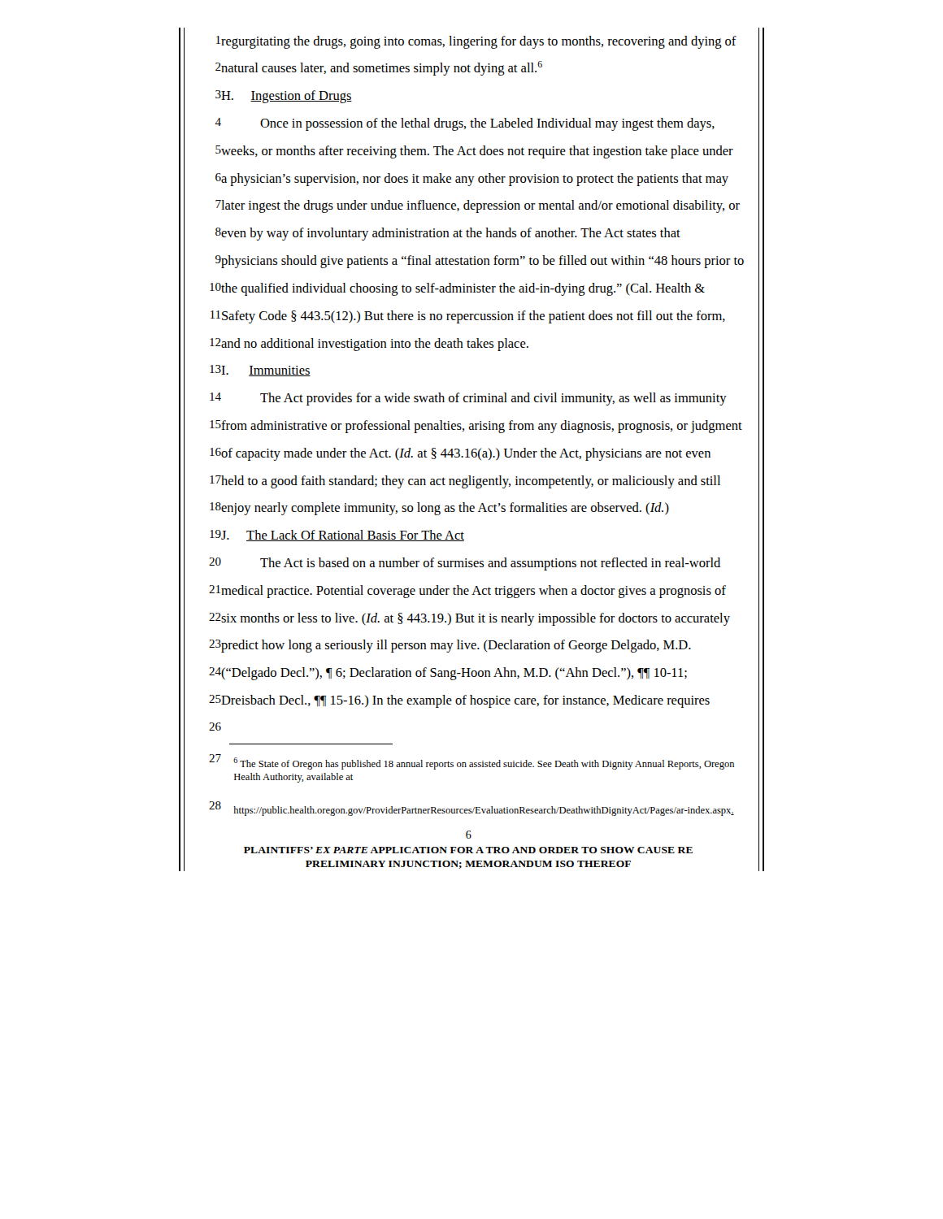| 1 | regurgitating the drugs, going into comas, lingering for days to months, recovering and dying of |
| 2 | natural causes later, and sometimes simply not dying at all. 6 |
| 3 | H. Ingestion of Drugs |
| 4 | Once in possession of the lethal drugs, the Labeled Individual may ingest them days, |
| 5 | weeks, or months after receiving them. The Act does not require that ingestion take place under |
| 6 | a physician’s supervision, nor does it make any other provision to protect the patients that may |
| 7 | later ingest the drugs under undue influence, depression or mental and/or emotional disability, or |
| 8 | even by way of involuntary administration at the hands of another. The Act states that |
| 9 | physicians should give patients a “final attestation form” to be filled out within “48 hours prior to |
| 10 | the qualified individual choosing to self-administer the aid-in-dying drug.” (Cal. Health & |
| 11 | Safety Code § 443.5(12).) But there is no repercussion if the patient does not fill out the form, |
| 12 | and no additional investigation into the death takes place. |
| 13 | I. Immunities |
| 14 | The Act provides for a wide swath of criminal and civil immunity, as well as immunity |
| 15 | from administrative or professional penalties, arising from any diagnosis, prognosis, or judgment |
| 16 | of capacity made under the Act. ( Id. at § 443.16(a).) Under the Act, physicians are not even |
| 17 | held to a good faith standard; they can act negligently, incompetently, or maliciously and still |
| 18 | enjoy nearly complete immunity, so long as the Act’s formalities are observed. ( Id. ) |
| 19 | J. The Lack Of Rational Basis For The Act |
| 20 | The Act is based on a number of surmises and assumptions not reflected in real-world |
| 21 | medical practice. Potential coverage under the Act triggers when a doctor gives a prognosis of |
| 22 | six months or less to live. ( Id. at § 443.19.) But it is nearly impossible for doctors to accurately |
| 23 | predict how long a seriously ill person may live. (Declaration of George Delgado, M.D. |
| 24 | (“Delgado Decl.”), ¶ 6; Declaration of Sang-Hoon Ahn, M.D. (“Ahn Decl.”), ¶¶ 10-11; |
| 25 | Dreisbach Decl., ¶¶ 15-16.) In the example of hospice care, for instance, Medicare requires |
| 26 | |
27
6 The State of Oregon has published 18 annual reports on assisted suicide. See Death with Dignity Annual Reports, Oregon Health Authority, available at
28
https://public.health.oregon.gov/ProviderPartnerResources/EvaluationResearch/DeathwithDignityAct/Pages/ar-index.aspx.
6
PLAINTIFFS’ EX PARTE APPLICATION FOR A TRO AND ORDER TO SHOW CAUSE RE
PRELIMINARY INJUNCTION; MEMORANDUM ISO THEREOF